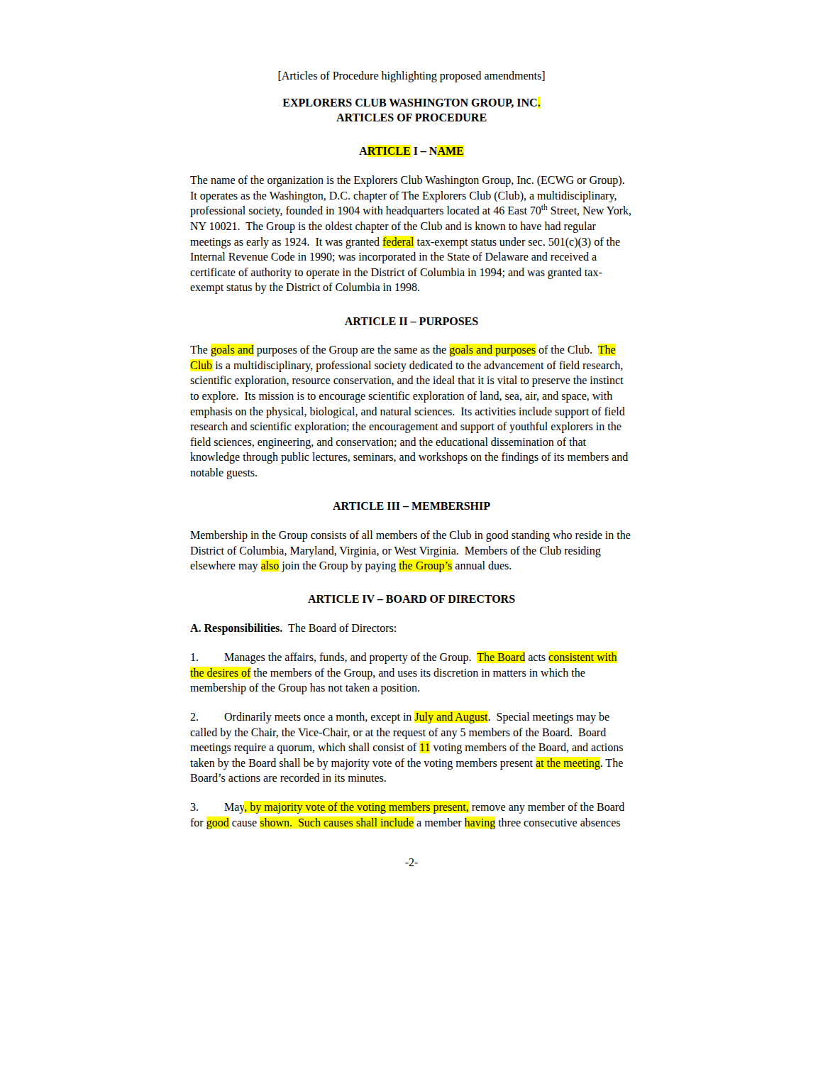[Articles of Procedure highlighting proposed amendments]
EXPLORERS CLUB WASHINGTON GROUP, INC.
ARTICLES OF PROCEDURE
ARTICLE I – NAME
The name of the organization is the Explorers Club Washington Group, Inc. (ECWG or Group). It operates as the Washington, D.C. chapter of The Explorers Club (Club), a multidisciplinary, professional society, founded in 1904 with headquarters located at 46 East 70th Street, New York, NY 10021. The Group is the oldest chapter of the Club and is known to have had regular meetings as early as 1924. It was granted federal tax-exempt status under sec. 501(c)(3) of the Internal Revenue Code in 1990; was incorporated in the State of Delaware and received a certificate of authority to operate in the District of Columbia in 1994; and was granted tax-exempt status by the District of Columbia in 1998.
ARTICLE II – PURPOSES
The goals and purposes of the Group are the same as the goals and purposes of the Club. The Club is a multidisciplinary, professional society dedicated to the advancement of field research, scientific exploration, resource conservation, and the ideal that it is vital to preserve the instinct to explore. Its mission is to encourage scientific exploration of land, sea, air, and space, with emphasis on the physical, biological, and natural sciences. Its activities include support of field research and scientific exploration; the encouragement and support of youthful explorers in the field sciences, engineering, and conservation; and the educational dissemination of that knowledge through public lectures, seminars, and workshops on the findings of its members and notable guests.
ARTICLE III – MEMBERSHIP
Membership in the Group consists of all members of the Club in good standing who reside in the District of Columbia, Maryland, Virginia, or West Virginia. Members of the Club residing elsewhere may also join the Group by paying the Group’s annual dues.
ARTICLE IV – BOARD OF DIRECTORS
A. Responsibilities. The Board of Directors:
1. Manages the affairs, funds, and property of the Group. The Board acts consistent with the desires of the members of the Group, and uses its discretion in matters in which the membership of the Group has not taken a position.
2. Ordinarily meets once a month, except in July and August. Special meetings may be called by the Chair, the Vice-Chair, or at the request of any 5 members of the Board. Board meetings require a quorum, which shall consist of 11 voting members of the Board, and actions taken by the Board shall be by majority vote of the voting members present at the meeting. The Board’s actions are recorded in its minutes.
3. May, by majority vote of the voting members present, remove any member of the Board for good cause shown. Such causes shall include a member having three consecutive absences
-2-